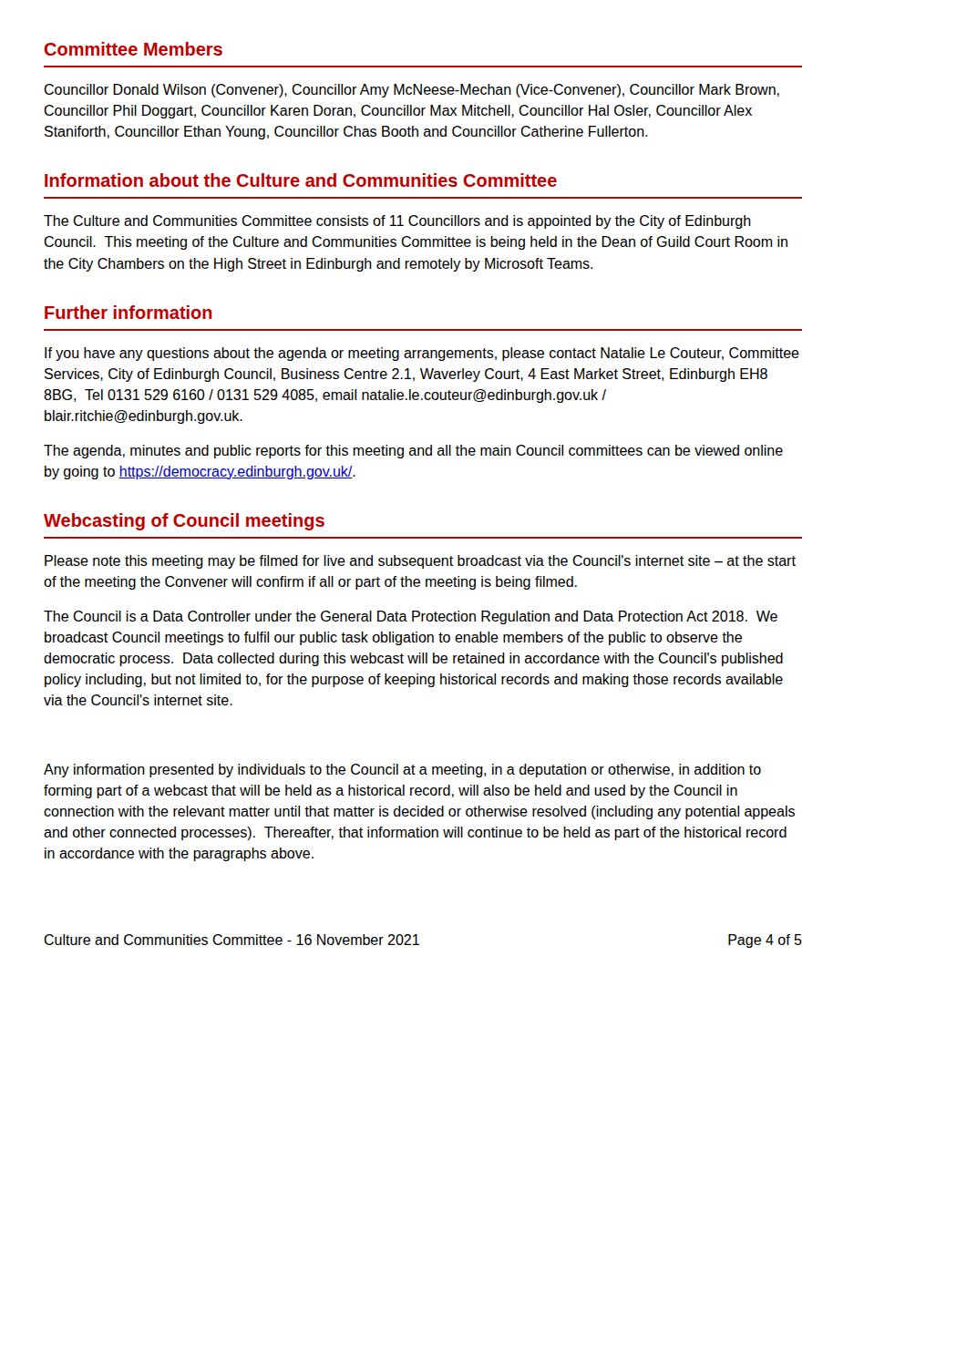Committee Members
Councillor Donald Wilson (Convener), Councillor Amy McNeese-Mechan (Vice-Convener), Councillor Mark Brown, Councillor Phil Doggart, Councillor Karen Doran, Councillor Max Mitchell, Councillor Hal Osler, Councillor Alex Staniforth, Councillor Ethan Young, Councillor Chas Booth and Councillor Catherine Fullerton.
Information about the Culture and Communities Committee
The Culture and Communities Committee consists of 11 Councillors and is appointed by the City of Edinburgh Council. This meeting of the Culture and Communities Committee is being held in the Dean of Guild Court Room in the City Chambers on the High Street in Edinburgh and remotely by Microsoft Teams.
Further information
If you have any questions about the agenda or meeting arrangements, please contact Natalie Le Couteur, Committee Services, City of Edinburgh Council, Business Centre 2.1, Waverley Court, 4 East Market Street, Edinburgh EH8 8BG, Tel 0131 529 6160 / 0131 529 4085, email natalie.le.couteur@edinburgh.gov.uk / blair.ritchie@edinburgh.gov.uk.
The agenda, minutes and public reports for this meeting and all the main Council committees can be viewed online by going to https://democracy.edinburgh.gov.uk/.
Webcasting of Council meetings
Please note this meeting may be filmed for live and subsequent broadcast via the Council's internet site – at the start of the meeting the Convener will confirm if all or part of the meeting is being filmed.
The Council is a Data Controller under the General Data Protection Regulation and Data Protection Act 2018. We broadcast Council meetings to fulfil our public task obligation to enable members of the public to observe the democratic process. Data collected during this webcast will be retained in accordance with the Council's published policy including, but not limited to, for the purpose of keeping historical records and making those records available via the Council's internet site.
Any information presented by individuals to the Council at a meeting, in a deputation or otherwise, in addition to forming part of a webcast that will be held as a historical record, will also be held and used by the Council in connection with the relevant matter until that matter is decided or otherwise resolved (including any potential appeals and other connected processes). Thereafter, that information will continue to be held as part of the historical record in accordance with the paragraphs above.
Culture and Communities Committee - 16 November 2021
Page 4 of 5